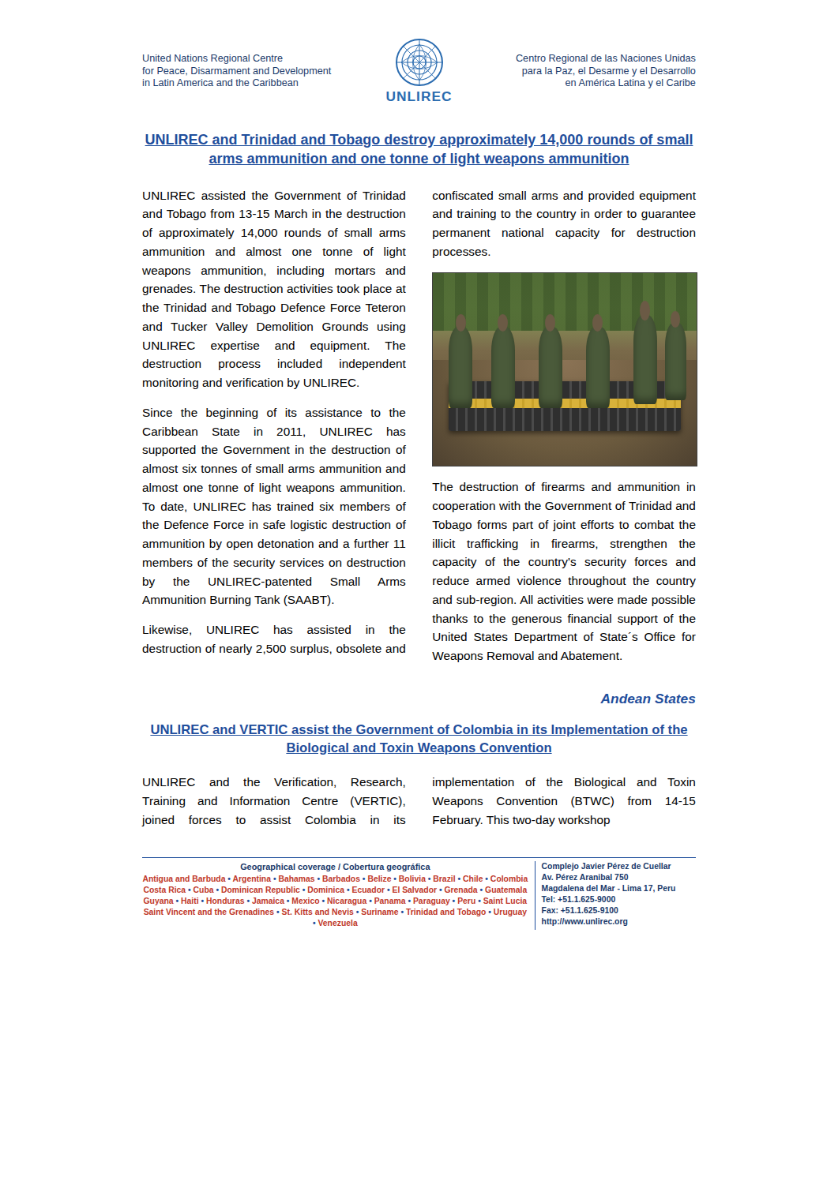United Nations Regional Centre
for Peace, Disarmament and Development
in Latin America and the Caribbean
UNLIREC
Centro Regional de las Naciones Unidas
para la Paz, el Desarme y el Desarrollo
en América Latina y el Caribe
UNLIREC and Trinidad and Tobago destroy approximately 14,000 rounds of small arms ammunition and one tonne of light weapons ammunition
UNLIREC assisted the Government of Trinidad and Tobago from 13-15 March in the destruction of approximately 14,000 rounds of small arms ammunition and almost one tonne of light weapons ammunition, including mortars and grenades. The destruction activities took place at the Trinidad and Tobago Defence Force Teteron and Tucker Valley Demolition Grounds using UNLIREC expertise and equipment. The destruction process included independent monitoring and verification by UNLIREC.
Since the beginning of its assistance to the Caribbean State in 2011, UNLIREC has supported the Government in the destruction of almost six tonnes of small arms ammunition and almost one tonne of light weapons ammunition. To date, UNLIREC has trained six members of the Defence Force in safe logistic destruction of ammunition by open detonation and a further 11 members of the security services on destruction by the UNLIREC-patented Small Arms Ammunition Burning Tank (SAABT).
Likewise, UNLIREC has assisted in the destruction of nearly 2,500 surplus, obsolete and confiscated small arms and provided equipment and training to the country in order to guarantee permanent national capacity for destruction processes.
The destruction of firearms and ammunition in cooperation with the Government of Trinidad and Tobago forms part of joint efforts to combat the illicit trafficking in firearms, strengthen the capacity of the country's security forces and reduce armed violence throughout the country and sub-region. All activities were made possible thanks to the generous financial support of the United States Department of State´s Office for Weapons Removal and Abatement.
Andean States
UNLIREC and VERTIC assist the Government of Colombia in its Implementation of the Biological and Toxin Weapons Convention
UNLIREC and the Verification, Research, Training and Information Centre (VERTIC), joined forces to assist Colombia in its implementation of the Biological and Toxin Weapons Convention (BTWC) from 14-15 February. This two-day workshop
Geographical coverage / Cobertura geográfica
Antigua and Barbuda • Argentina • Bahamas • Barbados • Belize • Bolivia • Brazil • Chile • Colombia
Costa Rica • Cuba • Dominican Republic • Dominica • Ecuador • El Salvador • Grenada • Guatemala
Guyana • Haiti • Honduras • Jamaica • Mexico • Nicaragua • Panama • Paraguay • Peru • Saint Lucia
Saint Vincent and the Grenadines • St. Kitts and Nevis • Suriname • Trinidad and Tobago • Uruguay • Venezuela
Complejo Javier Pérez de Cuellar
Av. Pérez Aranibal 750
Magdalena del Mar - Lima 17, Peru
Tel: +51.1.625-9000
Fax: +51.1.625-9100
http://www.unlirec.org